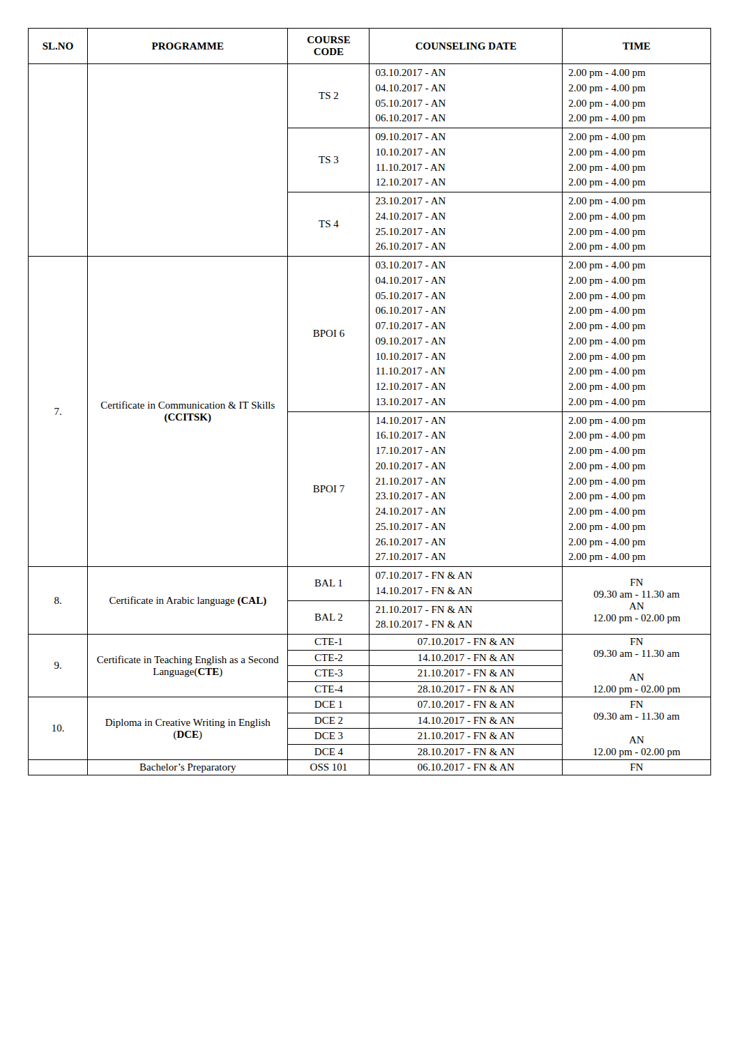| SL.NO | PROGRAMME | COURSE CODE | COUNSELING DATE | TIME |
| --- | --- | --- | --- | --- |
| | | TS 2 | 03.10.2017 - AN 04.10.2017 - AN 05.10.2017 - AN 06.10.2017 - AN | 2.00 pm - 4.00 pm 2.00 pm - 4.00 pm 2.00 pm - 4.00 pm 2.00 pm - 4.00 pm |
| TS 3 | 09.10.2017 - AN 10.10.2017 - AN 11.10.2017 - AN 12.10.2017 - AN | 2.00 pm - 4.00 pm 2.00 pm - 4.00 pm 2.00 pm - 4.00 pm 2.00 pm - 4.00 pm |
| TS 4 | 23.10.2017 - AN 24.10.2017 - AN 25.10.2017 - AN 26.10.2017 - AN | 2.00 pm - 4.00 pm 2.00 pm - 4.00 pm 2.00 pm - 4.00 pm 2.00 pm - 4.00 pm |
| 7. | Certificate in Communication & IT Skills (CCITSK) | BPOI 6 | 03.10.2017 - AN 04.10.2017 - AN 05.10.2017 - AN 06.10.2017 - AN 07.10.2017 - AN 09.10.2017 - AN 10.10.2017 - AN 11.10.2017 - AN 12.10.2017 - AN 13.10.2017 - AN | 2.00 pm - 4.00 pm 2.00 pm - 4.00 pm 2.00 pm - 4.00 pm 2.00 pm - 4.00 pm 2.00 pm - 4.00 pm 2.00 pm - 4.00 pm 2.00 pm - 4.00 pm 2.00 pm - 4.00 pm 2.00 pm - 4.00 pm 2.00 pm - 4.00 pm |
| BPOI 7 | 14.10.2017 - AN 16.10.2017 - AN 17.10.2017 - AN 20.10.2017 - AN 21.10.2017 - AN 23.10.2017 - AN 24.10.2017 - AN 25.10.2017 - AN 26.10.2017 - AN 27.10.2017 - AN | 2.00 pm - 4.00 pm 2.00 pm - 4.00 pm 2.00 pm - 4.00 pm 2.00 pm - 4.00 pm 2.00 pm - 4.00 pm 2.00 pm - 4.00 pm 2.00 pm - 4.00 pm 2.00 pm - 4.00 pm 2.00 pm - 4.00 pm 2.00 pm - 4.00 pm |
| 8. | Certificate in Arabic language (CAL) | BAL 1 | 07.10.2017 - FN & AN 14.10.2017 - FN & AN | FN 09.30 am - 11.30 am AN 12.00 pm - 02.00 pm |
| BAL 2 | 21.10.2017 - FN & AN 28.10.2017 - FN & AN |
| 9. | Certificate in Teaching English as a Second Language( CTE ) | CTE-1 | 07.10.2017 - FN & AN | FN 09.30 am - 11.30 am AN 12.00 pm - 02.00 pm |
| CTE-2 | 14.10.2017 - FN & AN |
| CTE-3 | 21.10.2017 - FN & AN |
| CTE-4 | 28.10.2017 - FN & AN |
| 10. | Diploma in Creative Writing in English ( DCE ) | DCE 1 | 07.10.2017 - FN & AN | FN 09.30 am - 11.30 am AN 12.00 pm - 02.00 pm |
| DCE 2 | 14.10.2017 - FN & AN |
| DCE 3 | 21.10.2017 - FN & AN |
| DCE 4 | 28.10.2017 - FN & AN |
| | Bachelor’s Preparatory | OSS 101 | 06.10.2017 - FN & AN | FN |